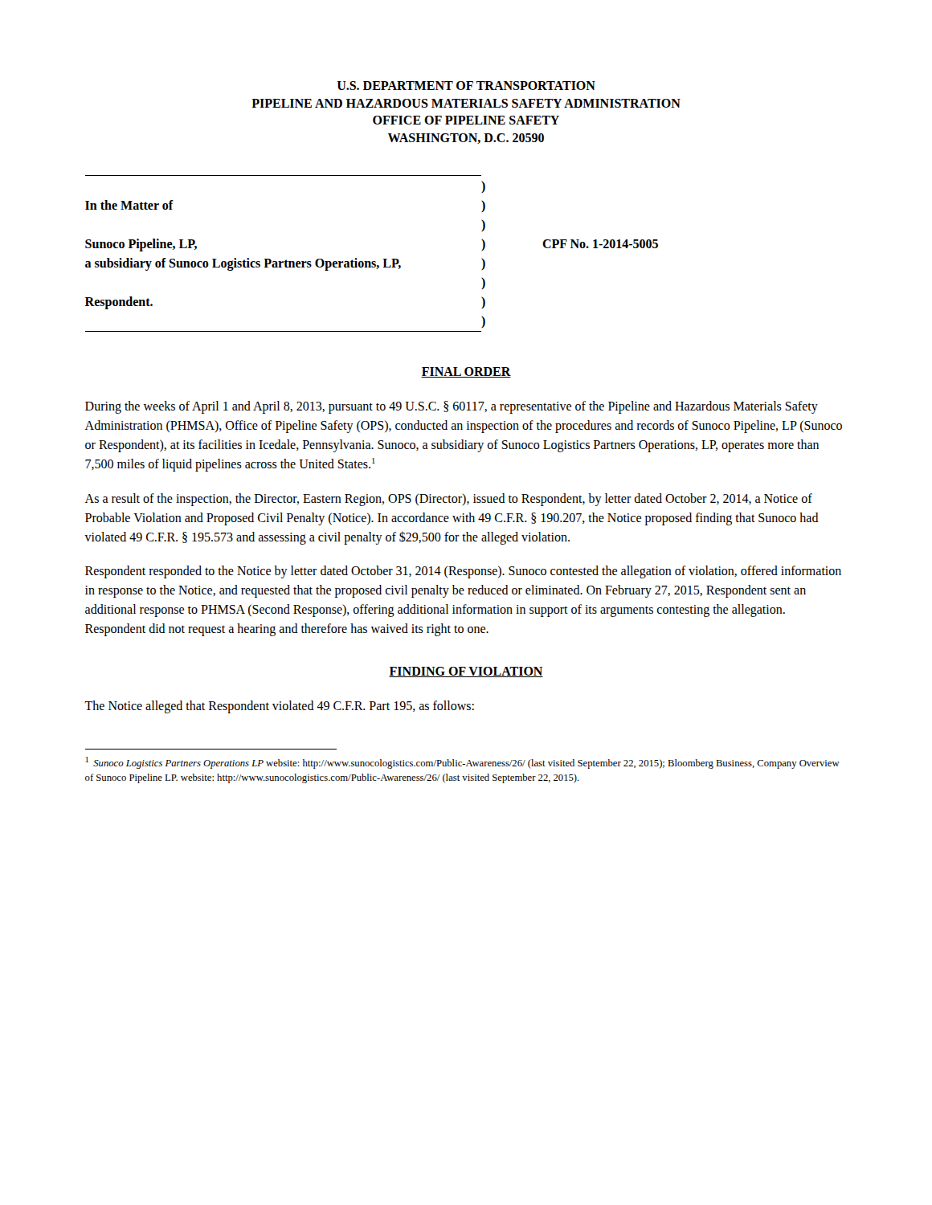U.S. DEPARTMENT OF TRANSPORTATION
PIPELINE AND HAZARDOUS MATERIALS SAFETY ADMINISTRATION
OFFICE OF PIPELINE SAFETY
WASHINGTON, D.C. 20590
| | ) | |
| In the Matter of | ) | |
| | ) | |
| Sunoco Pipeline, LP, | ) | CPF No. 1-2014-5005 |
| a subsidiary of Sunoco Logistics Partners Operations, LP, | ) | |
| | ) | |
| Respondent. | ) | |
| | ) | |
FINAL ORDER
During the weeks of April 1 and April 8, 2013, pursuant to 49 U.S.C. § 60117, a representative of the Pipeline and Hazardous Materials Safety Administration (PHMSA), Office of Pipeline Safety (OPS), conducted an inspection of the procedures and records of Sunoco Pipeline, LP (Sunoco or Respondent), at its facilities in Icedale, Pennsylvania. Sunoco, a subsidiary of Sunoco Logistics Partners Operations, LP, operates more than 7,500 miles of liquid pipelines across the United States.1
As a result of the inspection, the Director, Eastern Region, OPS (Director), issued to Respondent, by letter dated October 2, 2014, a Notice of Probable Violation and Proposed Civil Penalty (Notice). In accordance with 49 C.F.R. § 190.207, the Notice proposed finding that Sunoco had violated 49 C.F.R. § 195.573 and assessing a civil penalty of $29,500 for the alleged violation.
Respondent responded to the Notice by letter dated October 31, 2014 (Response). Sunoco contested the allegation of violation, offered information in response to the Notice, and requested that the proposed civil penalty be reduced or eliminated. On February 27, 2015, Respondent sent an additional response to PHMSA (Second Response), offering additional information in support of its arguments contesting the allegation. Respondent did not request a hearing and therefore has waived its right to one.
FINDING OF VIOLATION
The Notice alleged that Respondent violated 49 C.F.R. Part 195, as follows:
1 Sunoco Logistics Partners Operations LP website: http://www.sunocologistics.com/Public-Awareness/26/ (last visited September 22, 2015); Bloomberg Business, Company Overview of Sunoco Pipeline LP. website: http://www.sunocologistics.com/Public-Awareness/26/ (last visited September 22, 2015).